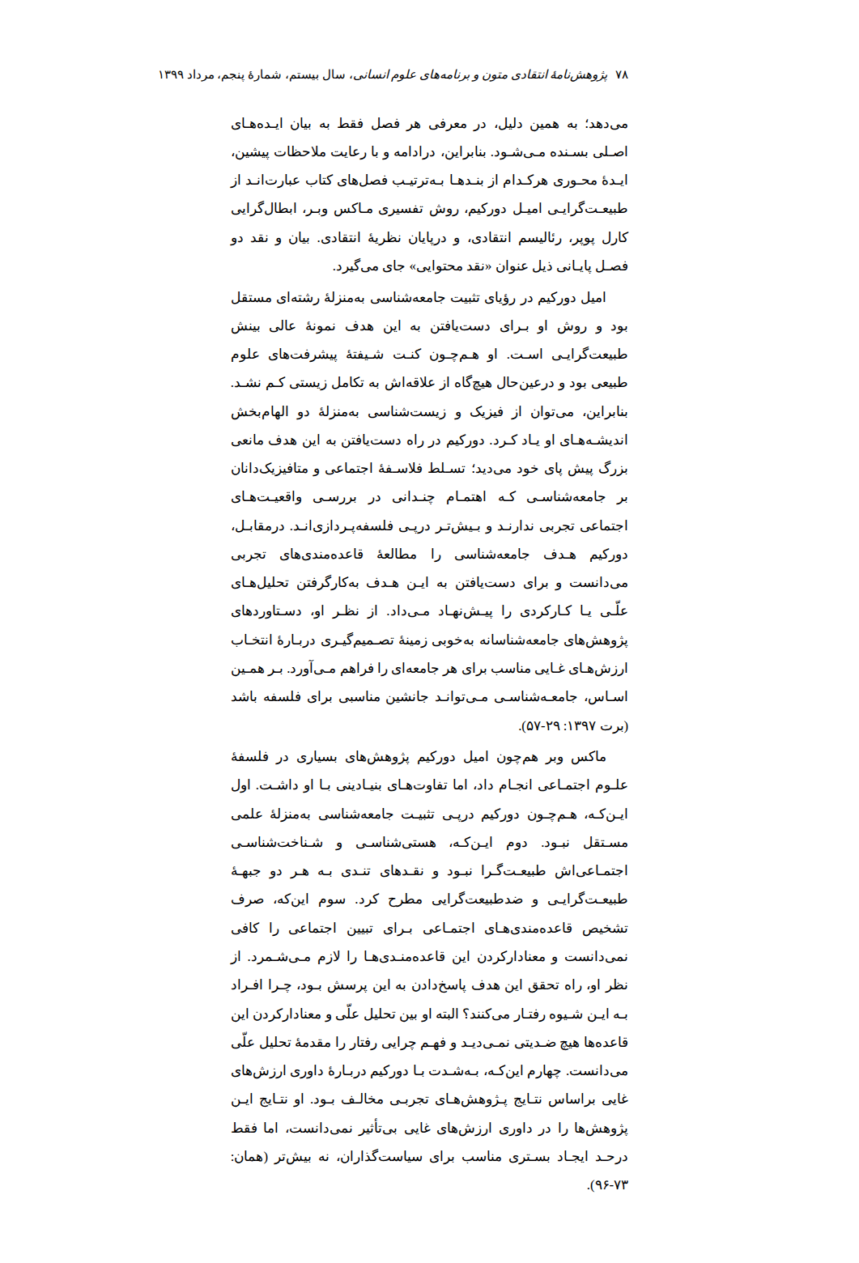۷۸ پژوهش‌نامۀ انتقادی متون و برنامه‌های علوم انسانی، سال بیستم، شمارۀ پنجم، مرداد ۱۳۹۹
می‌دهد؛ به همین دلیل، در معرفی هر فصل فقط به بیان ایـده‌هـای اصـلی بسـنده مـی‌شـود. بنابراین، درادامه و با رعایت ملاحظات پیشین، ایـدۀ محـوری هرکـدام از بنـدهـا بـه‌ترتیـب فصل‌های کتاب عبارت‌انـد از طبیعـت‌گرایـی امیـل دورکیم، روش تفسیری مـاکس وبـر، ابطال‌گرایی کارل پوپر، رئالیسم انتقادی، و درپایان نظریۀ انتقادی. بیان و نقد دو فصـل پایـانی ذیل عنوان «نقد محتوایی» جای می‌گیرد.
امیل دورکیم در رؤیای تثبیت جامعه‌شناسی به‌منزلۀ رشته‌ای مستقل بود و روش او بـرای دست‌یافتن به این هدف نمونۀ عالی بینش طبیعت‌گرایـی اسـت. او هـم‌چـون کنـت شـیفتۀ پیشرفت‌های علوم طبیعی بود و درعین‌حال هیچ‌گاه از علاقه‌اش به تکامل زیستی کـم نشـد. بنابراین، می‌توان از فیزیک و زیست‌شناسی به‌منزلۀ دو الهام‌بخش اندیشـه‌هـای او یـاد کـرد. دورکیم در راه دست‌یافتن به این هدف مانعی بزرگ پیش پای خود می‌دید؛ تسـلط فلاسـفۀ اجتماعی و متافیزیک‌دانان بر جامعه‌شناسـی کـه اهتمـام چنـدانی در بررسـی واقعیـت‌هـای اجتماعی تجربی ندارنـد و بـیش‌تـر درپـی فلسفه‌پـردازی‌انـد. درمقابـل، دورکیم هـدف جامعه‌شناسی را مطالعۀ قاعده‌مندی‌های تجربی می‌دانست و برای دست‌یافتن به ایـن هـدف به‌کارگرفتن تحلیل‌هـای علّـی یـا کـارکردی را پیـش‌نهـاد مـی‌داد. از نظـر او، دسـتاوردهای پژوهش‌های جامعه‌شناسانه به‌خوبی زمینۀ تصـمیم‌گیـری دربـارۀ انتخـاب ارزش‌هـای غـایی مناسب برای هر جامعه‌ای را فراهم مـی‌آورد. بـر همـین اسـاس، جامعـه‌شناسـی مـی‌توانـد جانشین مناسبی برای فلسفه باشد (برت ۱۳۹۷: ۲۹-۵۷).
ماکس وبر هم‌چون امیل دورکیم پژوهش‌های بسیاری در فلسفۀ علـوم اجتمـاعی انجـام داد، اما تفاوت‌هـای بنیـادینی بـا او داشـت. اول ایـن‌کـه، هـم‌چـون دورکیم درپـی تثبیـت جامعه‌شناسی به‌منزلۀ علمی مسـتقل نبـود. دوم ایـن‌کـه، هستی‌شناسـی و شـناخت‌شناسـی اجتمـاعی‌اش طبیعـت‌گـرا نبـود و نقـدهای تنـدی بـه هـر دو جبهـۀ طبیعـت‌گرایـی و ضدطبیعت‌گرایی مطرح کرد. سوم این‌که، صرف تشخیص قاعده‌مندی‌هـای اجتمـاعی بـرای تبیین اجتماعی را کافی نمی‌دانست و معنادارکردن این قاعده‌منـدی‌هـا را لازم مـی‌شـمرد. از نظر او، راه تحقق این هدف پاسخ‌دادن به این پرسش بـود، چـرا افـراد بـه ایـن شـیوه رفتـار می‌کنند؟ البته او بین تحلیل علّی و معنادارکردن این قاعده‌ها هیچ ضـدیتی نمـی‌دیـد و فهـم چرایی رفتار را مقدمۀ تحلیل علّی می‌دانست. چهارم این‌کـه، بـه‌شـدت بـا دورکیم دربـارۀ داوری ارزش‌های غایی براساس نتـایج پـژوهش‌هـای تجربـی مخالـف بـود. او نتـایج ایـن پژوهش‌ها را در داوری ارزش‌های غایی بی‌تأثیر نمی‌دانست، اما فقط درحـد ایجـاد بسـتری مناسب برای سیاست‌گذاران، نه بیش‌تر (همان: ۷۳-۹۶).